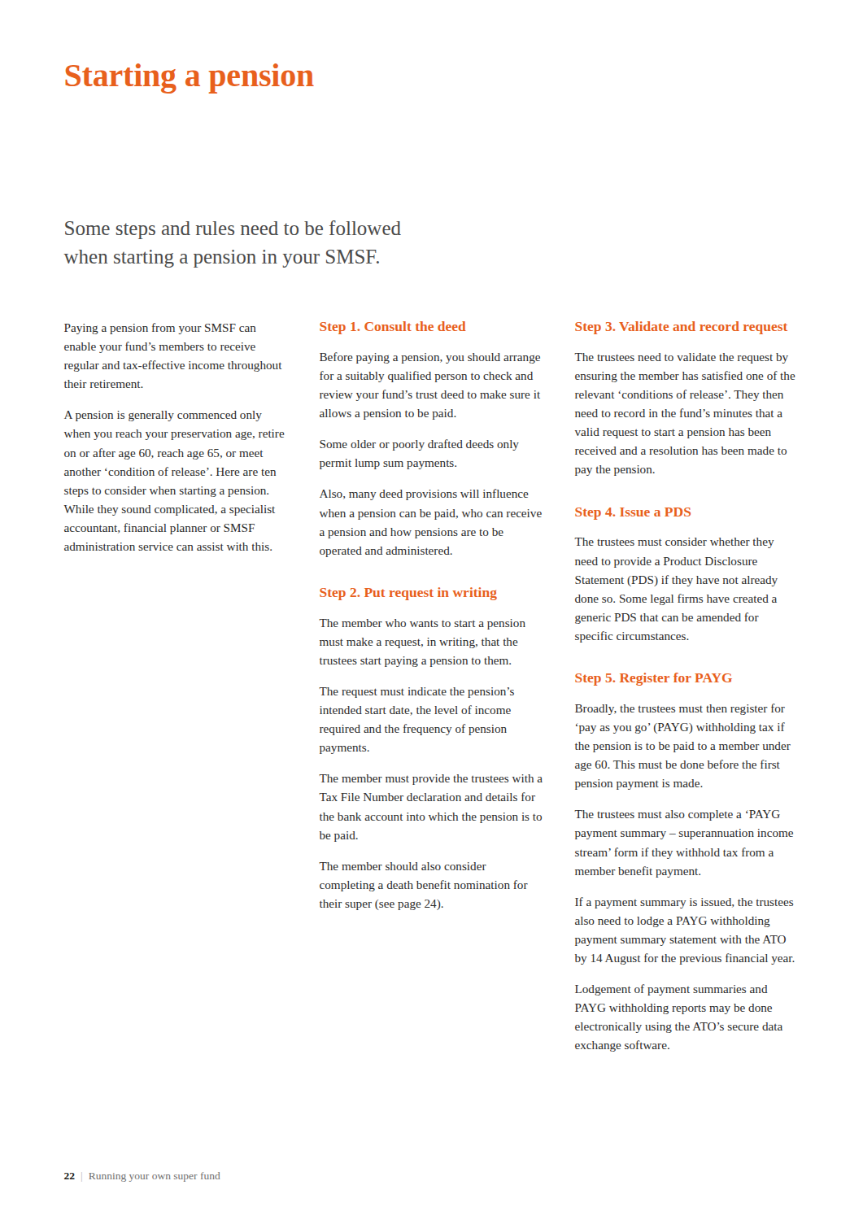Starting a pension
Some steps and rules need to be followed
when starting a pension in your SMSF.
Paying a pension from your SMSF can enable your fund’s members to receive regular and tax-effective income throughout their retirement.
A pension is generally commenced only when you reach your preservation age, retire on or after age 60, reach age 65, or meet another ‘condition of release’. Here are ten steps to consider when starting a pension. While they sound complicated, a specialist accountant, financial planner or SMSF administration service can assist with this.
Step 1. Consult the deed
Before paying a pension, you should arrange for a suitably qualified person to check and review your fund’s trust deed to make sure it allows a pension to be paid.
Some older or poorly drafted deeds only permit lump sum payments.
Also, many deed provisions will influence when a pension can be paid, who can receive a pension and how pensions are to be operated and administered.
Step 2. Put request in writing
The member who wants to start a pension must make a request, in writing, that the trustees start paying a pension to them.
The request must indicate the pension’s intended start date, the level of income required and the frequency of pension payments.
The member must provide the trustees with a Tax File Number declaration and details for the bank account into which the pension is to be paid.
The member should also consider completing a death benefit nomination for their super (see page 24).
Step 3. Validate and record request
The trustees need to validate the request by ensuring the member has satisfied one of the relevant ‘conditions of release’. They then need to record in the fund’s minutes that a valid request to start a pension has been received and a resolution has been made to pay the pension.
Step 4. Issue a PDS
The trustees must consider whether they need to provide a Product Disclosure Statement (PDS) if they have not already done so. Some legal firms have created a generic PDS that can be amended for specific circumstances.
Step 5. Register for PAYG
Broadly, the trustees must then register for ‘pay as you go’ (PAYG) withholding tax if the pension is to be paid to a member under age 60. This must be done before the first pension payment is made.
The trustees must also complete a ‘PAYG payment summary – superannuation income stream’ form if they withhold tax from a member benefit payment.
If a payment summary is issued, the trustees also need to lodge a PAYG withholding payment summary statement with the ATO by 14 August for the previous financial year.
Lodgement of payment summaries and PAYG withholding reports may be done electronically using the ATO’s secure data exchange software.
22|Running your own super fund